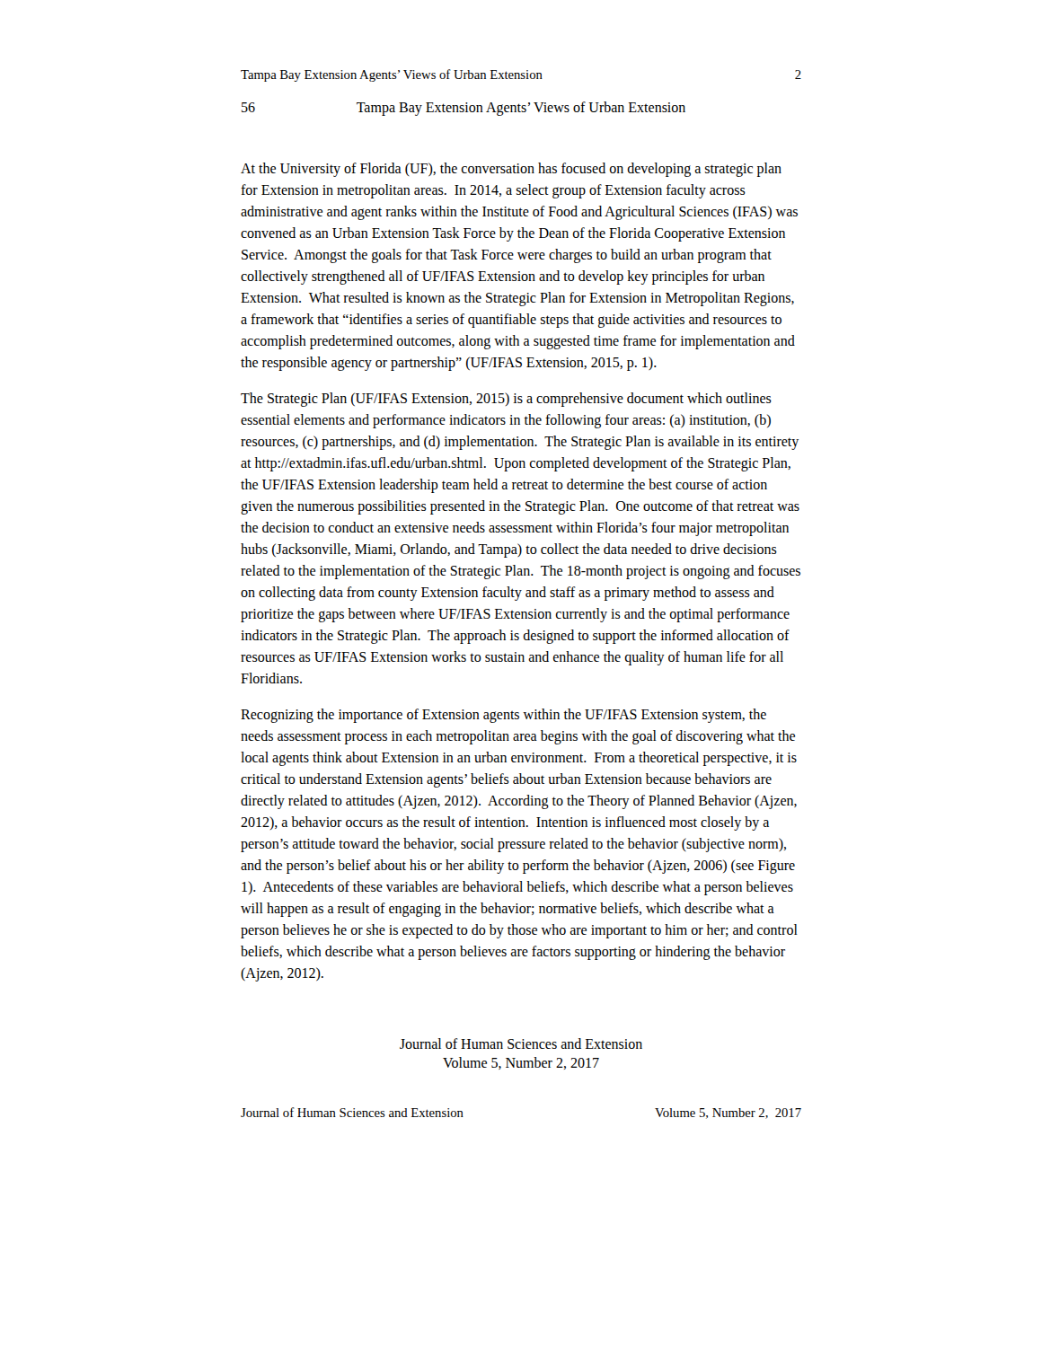Tampa Bay Extension Agents’ Views of Urban Extension 2
56 Tampa Bay Extension Agents’ Views of Urban Extension
At the University of Florida (UF), the conversation has focused on developing a strategic plan for Extension in metropolitan areas. In 2014, a select group of Extension faculty across administrative and agent ranks within the Institute of Food and Agricultural Sciences (IFAS) was convened as an Urban Extension Task Force by the Dean of the Florida Cooperative Extension Service. Amongst the goals for that Task Force were charges to build an urban program that collectively strengthened all of UF/IFAS Extension and to develop key principles for urban Extension. What resulted is known as the Strategic Plan for Extension in Metropolitan Regions, a framework that “identifies a series of quantifiable steps that guide activities and resources to accomplish predetermined outcomes, along with a suggested time frame for implementation and the responsible agency or partnership” (UF/IFAS Extension, 2015, p. 1).
The Strategic Plan (UF/IFAS Extension, 2015) is a comprehensive document which outlines essential elements and performance indicators in the following four areas: (a) institution, (b) resources, (c) partnerships, and (d) implementation. The Strategic Plan is available in its entirety at http://extadmin.ifas.ufl.edu/urban.shtml. Upon completed development of the Strategic Plan, the UF/IFAS Extension leadership team held a retreat to determine the best course of action given the numerous possibilities presented in the Strategic Plan. One outcome of that retreat was the decision to conduct an extensive needs assessment within Florida’s four major metropolitan hubs (Jacksonville, Miami, Orlando, and Tampa) to collect the data needed to drive decisions related to the implementation of the Strategic Plan. The 18-month project is ongoing and focuses on collecting data from county Extension faculty and staff as a primary method to assess and prioritize the gaps between where UF/IFAS Extension currently is and the optimal performance indicators in the Strategic Plan. The approach is designed to support the informed allocation of resources as UF/IFAS Extension works to sustain and enhance the quality of human life for all Floridians.
Recognizing the importance of Extension agents within the UF/IFAS Extension system, the needs assessment process in each metropolitan area begins with the goal of discovering what the local agents think about Extension in an urban environment. From a theoretical perspective, it is critical to understand Extension agents’ beliefs about urban Extension because behaviors are directly related to attitudes (Ajzen, 2012). According to the Theory of Planned Behavior (Ajzen, 2012), a behavior occurs as the result of intention. Intention is influenced most closely by a person’s attitude toward the behavior, social pressure related to the behavior (subjective norm), and the person’s belief about his or her ability to perform the behavior (Ajzen, 2006) (see Figure 1). Antecedents of these variables are behavioral beliefs, which describe what a person believes will happen as a result of engaging in the behavior; normative beliefs, which describe what a person believes he or she is expected to do by those who are important to him or her; and control beliefs, which describe what a person believes are factors supporting or hindering the behavior (Ajzen, 2012).
Journal of Human Sciences and Extension
Volume 5, Number 2, 2017
Journal of Human Sciences and Extension Volume 5, Number 2, 2017